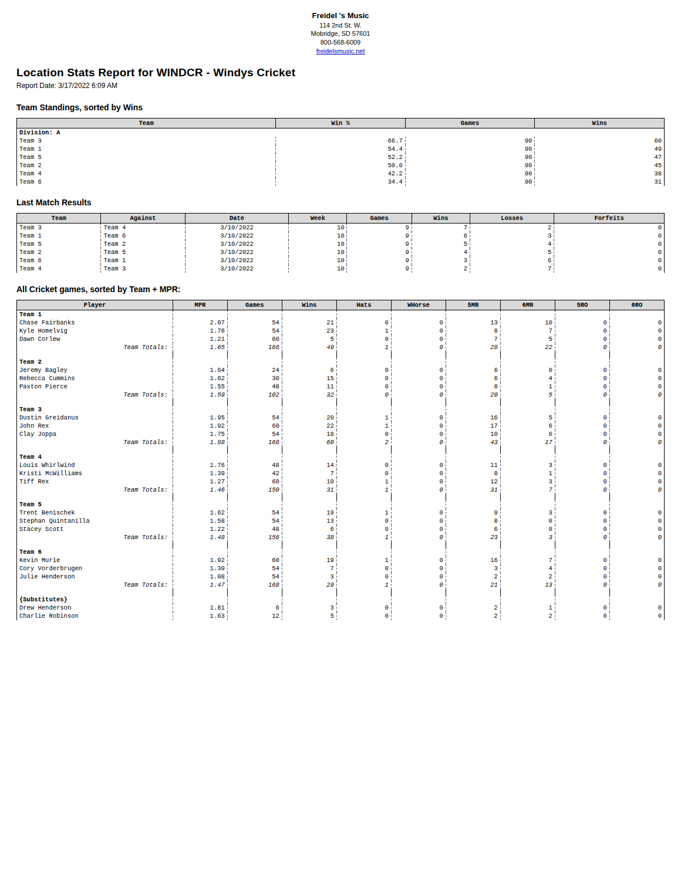Freidel 's Music
114 2nd St. W.
Mobridge, SD 57601
800-568-6009
freidelsmusic.net
Location Stats Report for WINDCR - Windys Cricket
Report Date: 3/17/2022 6:09 AM
Team Standings, sorted by Wins
| Team | Win % | Games | Wins |
| --- | --- | --- | --- |
| Division: A |
| Team 3 | 66.7 | 90 | 60 |
| Team 1 | 54.4 | 90 | 49 |
| Team 5 | 52.2 | 90 | 47 |
| Team 2 | 50.0 | 90 | 45 |
| Team 4 | 42.2 | 90 | 38 |
| Team 6 | 34.4 | 90 | 31 |
Last Match Results
| Team | Against | Date | Week | Games | Wins | Losses | Forfeits |
| --- | --- | --- | --- | --- | --- | --- | --- |
| Team 3 | Team 4 | 3/10/2022 | 10 | 9 | 7 | 2 | 0 |
| Team 1 | Team 6 | 3/10/2022 | 10 | 9 | 6 | 3 | 0 |
| Team 5 | Team 2 | 3/10/2022 | 10 | 9 | 5 | 4 | 0 |
| Team 2 | Team 5 | 3/10/2022 | 10 | 9 | 4 | 5 | 0 |
| Team 6 | Team 1 | 3/10/2022 | 10 | 9 | 3 | 6 | 0 |
| Team 4 | Team 3 | 3/10/2022 | 10 | 9 | 2 | 7 | 0 |
All Cricket games, sorted by Team + MPR:
| Player | MPR | Games | Wins | Hats | WHorse | 5MR | 6MR | 5RO | 6RO |
| --- | --- | --- | --- | --- | --- | --- | --- | --- | --- |
| Team 1 | | | | | | | | | |
| Chase Fairbanks | 2.07 | 54 | 21 | 0 | 0 | 13 | 10 | 0 | 0 |
| Kyle Homelvig | 1.76 | 54 | 23 | 1 | 0 | 8 | 7 | 0 | 0 |
| Dawn Corlew | 1.21 | 60 | 5 | 0 | 0 | 7 | 5 | 0 | 0 |
| Team Totals: | 1.65 | 168 | 49 | 1 | 0 | 28 | 22 | 0 | 0 |
| Team 2 | | | | | | | | | |
| Jeremy Bagley | 1.64 | 24 | 6 | 0 | 0 | 6 | 0 | 0 | 0 |
| Rebecca Cummins | 1.62 | 30 | 15 | 0 | 0 | 6 | 4 | 0 | 0 |
| Paxton Pierce | 1.55 | 48 | 11 | 0 | 0 | 8 | 1 | 0 | 0 |
| Team Totals: | 1.59 | 102 | 32 | 0 | 0 | 20 | 5 | 0 | 0 |
| Team 3 | | | | | | | | | |
| Dustin Greidanus | 1.95 | 54 | 20 | 1 | 0 | 16 | 5 | 0 | 0 |
| John Rex | 1.92 | 60 | 22 | 1 | 0 | 17 | 6 | 0 | 0 |
| Clay Joppa | 1.75 | 54 | 18 | 0 | 0 | 10 | 6 | 0 | 0 |
| Team Totals: | 1.88 | 168 | 60 | 2 | 0 | 43 | 17 | 0 | 0 |
| Team 4 | | | | | | | | | |
| Louis Whirlwind | 1.76 | 48 | 14 | 0 | 0 | 11 | 3 | 0 | 0 |
| Kristi McWilliams | 1.39 | 42 | 7 | 0 | 0 | 8 | 1 | 0 | 0 |
| Tiff Rex | 1.27 | 60 | 10 | 1 | 0 | 12 | 3 | 0 | 0 |
| Team Totals: | 1.46 | 150 | 31 | 1 | 0 | 31 | 7 | 0 | 0 |
| Team 5 | | | | | | | | | |
| Trent Benischek | 1.62 | 54 | 19 | 1 | 0 | 9 | 3 | 0 | 0 |
| Stephan Quintanilla | 1.58 | 54 | 13 | 0 | 0 | 8 | 0 | 0 | 0 |
| Stacey Scott | 1.22 | 48 | 6 | 0 | 0 | 6 | 0 | 0 | 0 |
| Team Totals: | 1.48 | 156 | 38 | 1 | 0 | 23 | 3 | 0 | 0 |
| Team 6 | | | | | | | | | |
| Kevin Murie | 1.92 | 60 | 19 | 1 | 0 | 16 | 7 | 0 | 0 |
| Cory Vorderbrugen | 1.39 | 54 | 7 | 0 | 0 | 3 | 4 | 0 | 0 |
| Julie Henderson | 1.08 | 54 | 3 | 0 | 0 | 2 | 2 | 0 | 0 |
| Team Totals: | 1.47 | 168 | 29 | 1 | 0 | 21 | 13 | 0 | 0 |
| {Substitutes} | | | | | | | | | |
| Drew Henderson | 1.81 | 6 | 3 | 0 | 0 | 2 | 1 | 0 | 0 |
| Charlie Robinson | 1.63 | 12 | 5 | 0 | 0 | 2 | 2 | 0 | 0 |